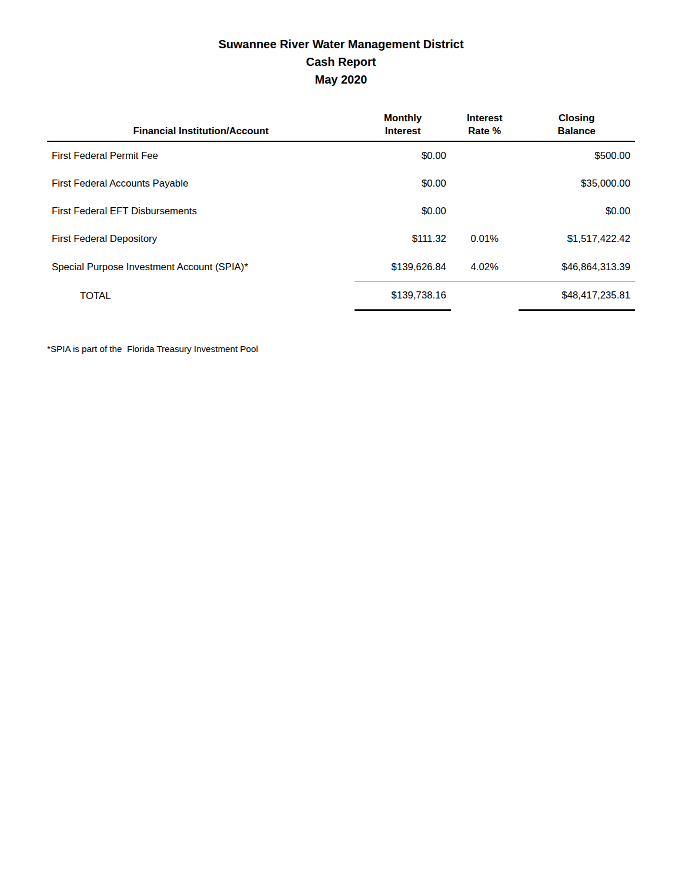Suwannee River Water Management District
Cash Report
May 2020
| Financial Institution/Account | Monthly Interest | Interest Rate % | Closing Balance |
| --- | --- | --- | --- |
| First Federal Permit Fee | $0.00 | | $500.00 |
| First Federal Accounts Payable | $0.00 | | $35,000.00 |
| First Federal EFT Disbursements | $0.00 | | $0.00 |
| First Federal Depository | $111.32 | 0.01% | $1,517,422.42 |
| Special Purpose Investment Account (SPIA)* | $139,626.84 | 4.02% | $46,864,313.39 |
| TOTAL | $139,738.16 | | $48,417,235.81 |
*SPIA is part of the Florida Treasury Investment Pool